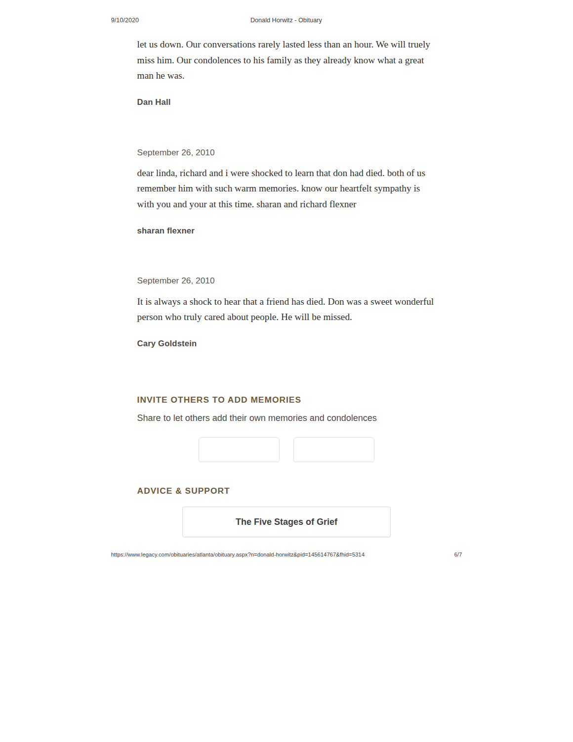9/10/2020 Donald Horwitz - Obituary
let us down. Our conversations rarely lasted less than an hour. We will truely miss him. Our condolences to his family as they already know what a great man he was.
Dan Hall
September 26, 2010
dear linda, richard and i were shocked to learn that don had died. both of us remember him with such warm memories. know our heartfelt sympathy is with you and your at this time. sharan and richard flexner
sharan flexner
September 26, 2010
It is always a shock to hear that a friend has died. Don was a sweet wonderful person who truly cared about people. He will be missed.
Cary Goldstein
Invite others to add memories
Share to let others add their own memories and condolences
Advice & Support
The Five Stages of Grief
https://www.legacy.com/obituaries/atlanta/obituary.aspx?n=donald-horwitz&pid=145614767&fhid=5314 6/7